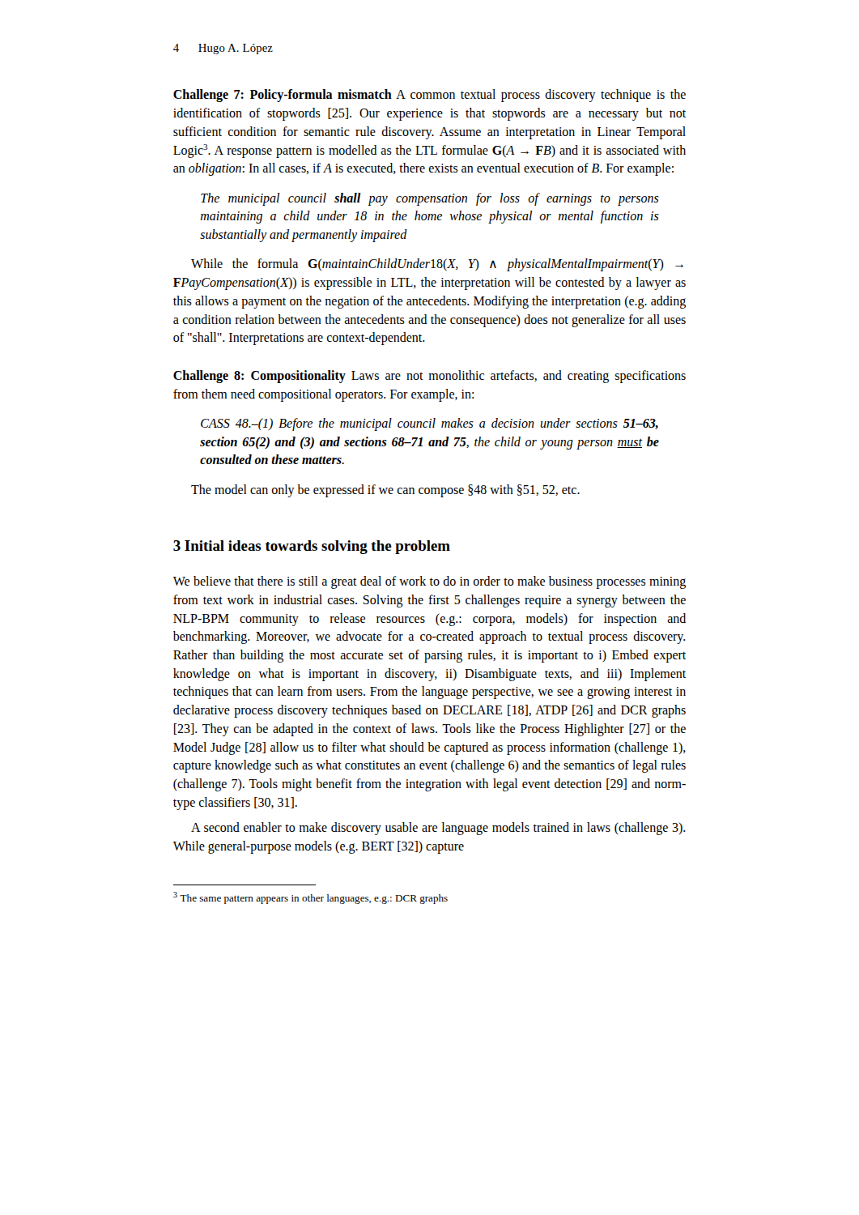4 Hugo A. López
Challenge 7: Policy-formula mismatch A common textual process discovery technique is the identification of stopwords [25]. Our experience is that stopwords are a necessary but not sufficient condition for semantic rule discovery. Assume an interpretation in Linear Temporal Logic3. A response pattern is modelled as the LTL formulae G(A → FB) and it is associated with an obligation: In all cases, if A is executed, there exists an eventual execution of B. For example:
The municipal council shall pay compensation for loss of earnings to persons maintaining a child under 18 in the home whose physical or mental function is substantially and permanently impaired
While the formula G(maintainChildUnder 18(X, Y) ∧ physicalMentalImpairment(Y) → FPayCompensation(X)) is expressible in LTL, the interpretation will be contested by a lawyer as this allows a payment on the negation of the antecedents. Modifying the interpretation (e.g. adding a condition relation between the antecedents and the consequence) does not generalize for all uses of "shall". Interpretations are context-dependent.
Challenge 8: Compositionality Laws are not monolithic artefacts, and creating specifications from them need compositional operators. For example, in:
CASS 48.–(1) Before the municipal council makes a decision under sections 51–63, section 65(2) and (3) and sections 68–71 and 75, the child or young person must be consulted on these matters.
The model can only be expressed if we can compose §48 with §51, 52, etc.
3 Initial ideas towards solving the problem
We believe that there is still a great deal of work to do in order to make business processes mining from text work in industrial cases. Solving the first 5 challenges require a synergy between the NLP-BPM community to release resources (e.g.: corpora, models) for inspection and benchmarking. Moreover, we advocate for a co-created approach to textual process discovery. Rather than building the most accurate set of parsing rules, it is important to i) Embed expert knowledge on what is important in discovery, ii) Disambiguate texts, and iii) Implement techniques that can learn from users. From the language perspective, we see a growing interest in declarative process discovery techniques based on DECLARE [18], ATDP [26] and DCR graphs [23]. They can be adapted in the context of laws. Tools like the Process Highlighter [27] or the Model Judge [28] allow us to filter what should be captured as process information (challenge 1), capture knowledge such as what constitutes an event (challenge 6) and the semantics of legal rules (challenge 7). Tools might benefit from the integration with legal event detection [29] and norm-type classifiers [30, 31].
A second enabler to make discovery usable are language models trained in laws (challenge 3). While general-purpose models (e.g. BERT [32]) capture
3The same pattern appears in other languages, e.g.: DCR graphs